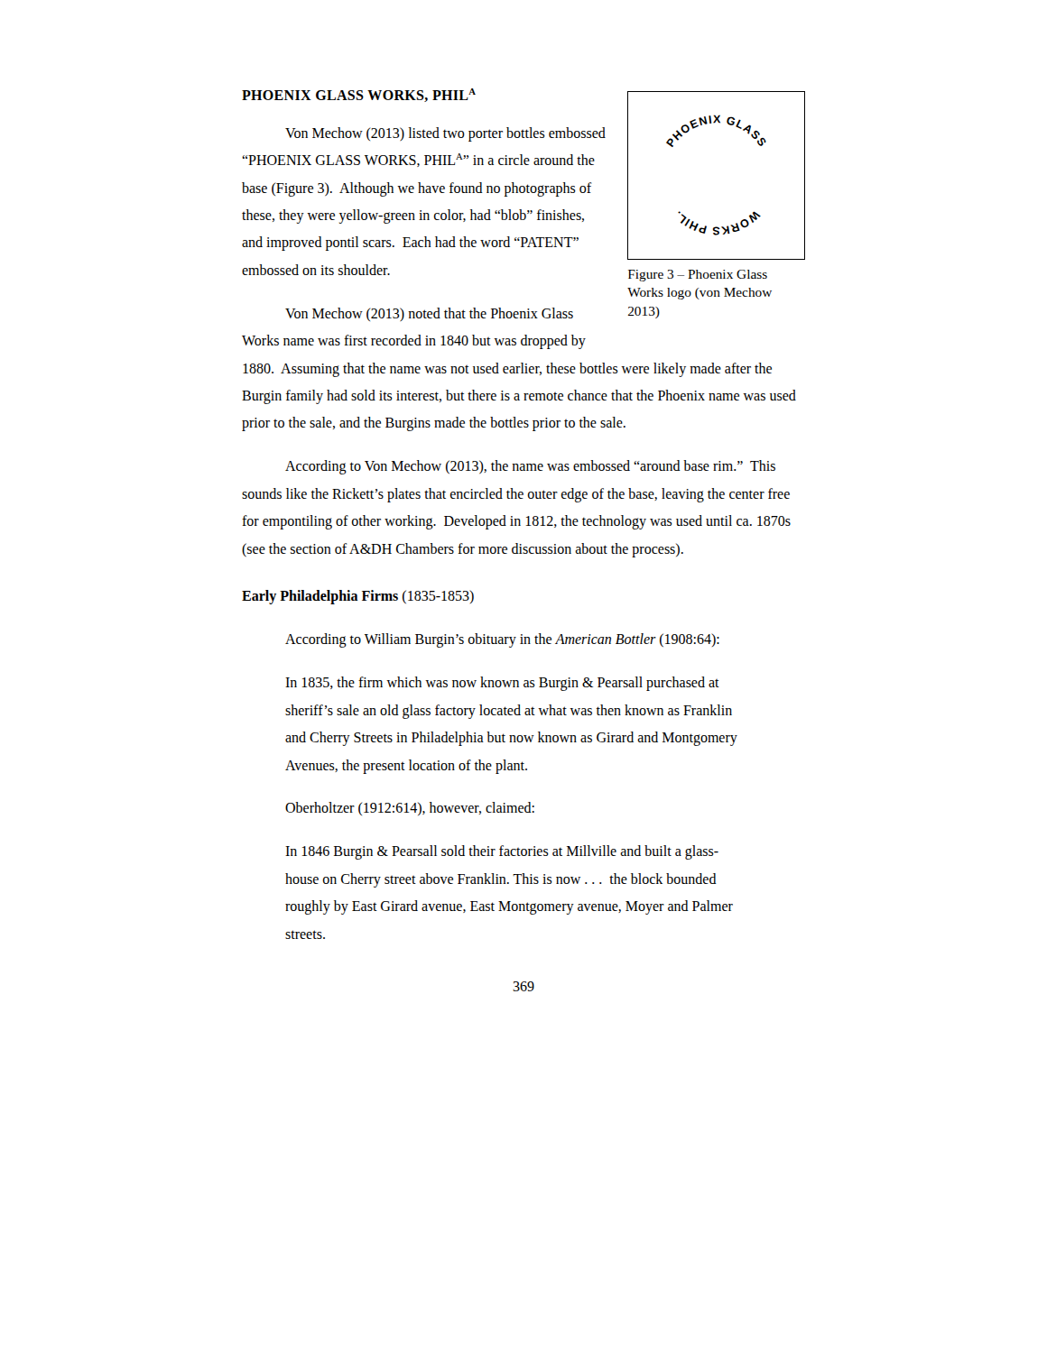PHOENIX GLASS WORKS PHIL.
Figure 3 – Phoenix Glass Works logo (von Mechow 2013)
PHOENIX GLASS WORKS, PHILA
Von Mechow (2013) listed two porter bottles embossed “PHOENIX GLASS WORKS, PHILA” in a circle around the base (Figure 3). Although we have found no photographs of these, they were yellow-green in color, had “blob” finishes, and improved pontil scars. Each had the word “PATENT” embossed on its shoulder.
Von Mechow (2013) noted that the Phoenix Glass Works name was first recorded in 1840 but was dropped by 1880. Assuming that the name was not used earlier, these bottles were likely made after the Burgin family had sold its interest, but there is a remote chance that the Phoenix name was used prior to the sale, and the Burgins made the bottles prior to the sale.
According to Von Mechow (2013), the name was embossed “around base rim.” This sounds like the Rickett’s plates that encircled the outer edge of the base, leaving the center free for empontiling of other working. Developed in 1812, the technology was used until ca. 1870s (see the section of A&DH Chambers for more discussion about the process).
Early Philadelphia Firms (1835-1853)
According to William Burgin’s obituary in the American Bottler (1908:64):
In 1835, the firm which was now known as Burgin & Pearsall purchased at sheriff’s sale an old glass factory located at what was then known as Franklin and Cherry Streets in Philadelphia but now known as Girard and Montgomery Avenues, the present location of the plant.
Oberholtzer (1912:614), however, claimed:
In 1846 Burgin & Pearsall sold their factories at Millville and built a glass-house on Cherry street above Franklin. This is now . . . the block bounded roughly by East Girard avenue, East Montgomery avenue, Moyer and Palmer streets.
369